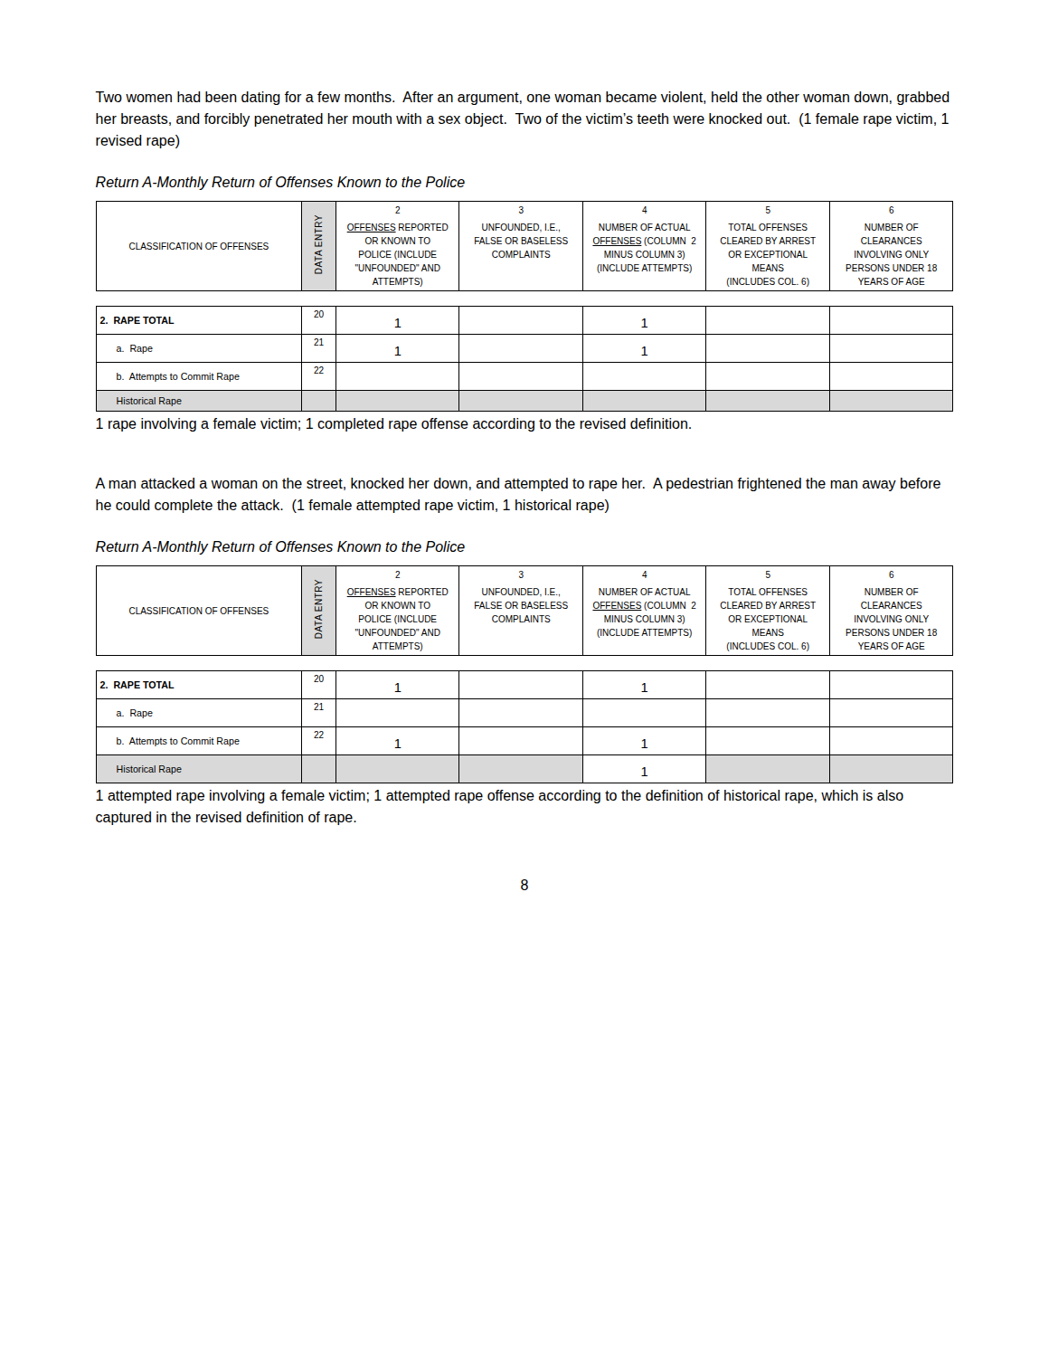Two women had been dating for a few months. After an argument, one woman became violent, held the other woman down, grabbed her breasts, and forcibly penetrated her mouth with a sex object. Two of the victim’s teeth were knocked out. (1 female rape victim, 1 revised rape)
Return A-Monthly Return of Offenses Known to the Police
| CLASSIFICATION OF OFFENSES | DATA ENTRY | 2 OFFENSES REPORTED OR KNOWN TO POLICE (INCLUDE "UNFOUNDED" AND ATTEMPTS) | 3 UNFOUNDED, I.E., FALSE OR BASELESS COMPLAINTS | 4 NUMBER OF ACTUAL OFFENSES (COLUMN 2 MINUS COLUMN 3) (INCLUDE ATTEMPTS) | 5 TOTAL OFFENSES CLEARED BY ARREST OR EXCEPTIONAL MEANS (INCLUDES COL. 6) | 6 NUMBER OF CLEARANCES INVOLVING ONLY PERSONS UNDER 18 YEARS OF AGE |
| 2. RAPE TOTAL | 20 | 1 | | 1 | | |
| a. Rape | 21 | 1 | | 1 | | |
| b. Attempts to Commit Rape | 22 | | | | | |
| Historical Rape | | | | | | |
1 rape involving a female victim; 1 completed rape offense according to the revised definition.
A man attacked a woman on the street, knocked her down, and attempted to rape her. A pedestrian frightened the man away before he could complete the attack. (1 female attempted rape victim, 1 historical rape)
Return A-Monthly Return of Offenses Known to the Police
| CLASSIFICATION OF OFFENSES | DATA ENTRY | 2 OFFENSES REPORTED OR KNOWN TO POLICE (INCLUDE "UNFOUNDED" AND ATTEMPTS) | 3 UNFOUNDED, I.E., FALSE OR BASELESS COMPLAINTS | 4 NUMBER OF ACTUAL OFFENSES (COLUMN 2 MINUS COLUMN 3) (INCLUDE ATTEMPTS) | 5 TOTAL OFFENSES CLEARED BY ARREST OR EXCEPTIONAL MEANS (INCLUDES COL. 6) | 6 NUMBER OF CLEARANCES INVOLVING ONLY PERSONS UNDER 18 YEARS OF AGE |
| 2. RAPE TOTAL | 20 | 1 | | 1 | | |
| a. Rape | 21 | | | | | |
| b. Attempts to Commit Rape | 22 | 1 | | 1 | | |
| Historical Rape | | | | 1 | | |
1 attempted rape involving a female victim; 1 attempted rape offense according to the definition of historical rape, which is also captured in the revised definition of rape.
8